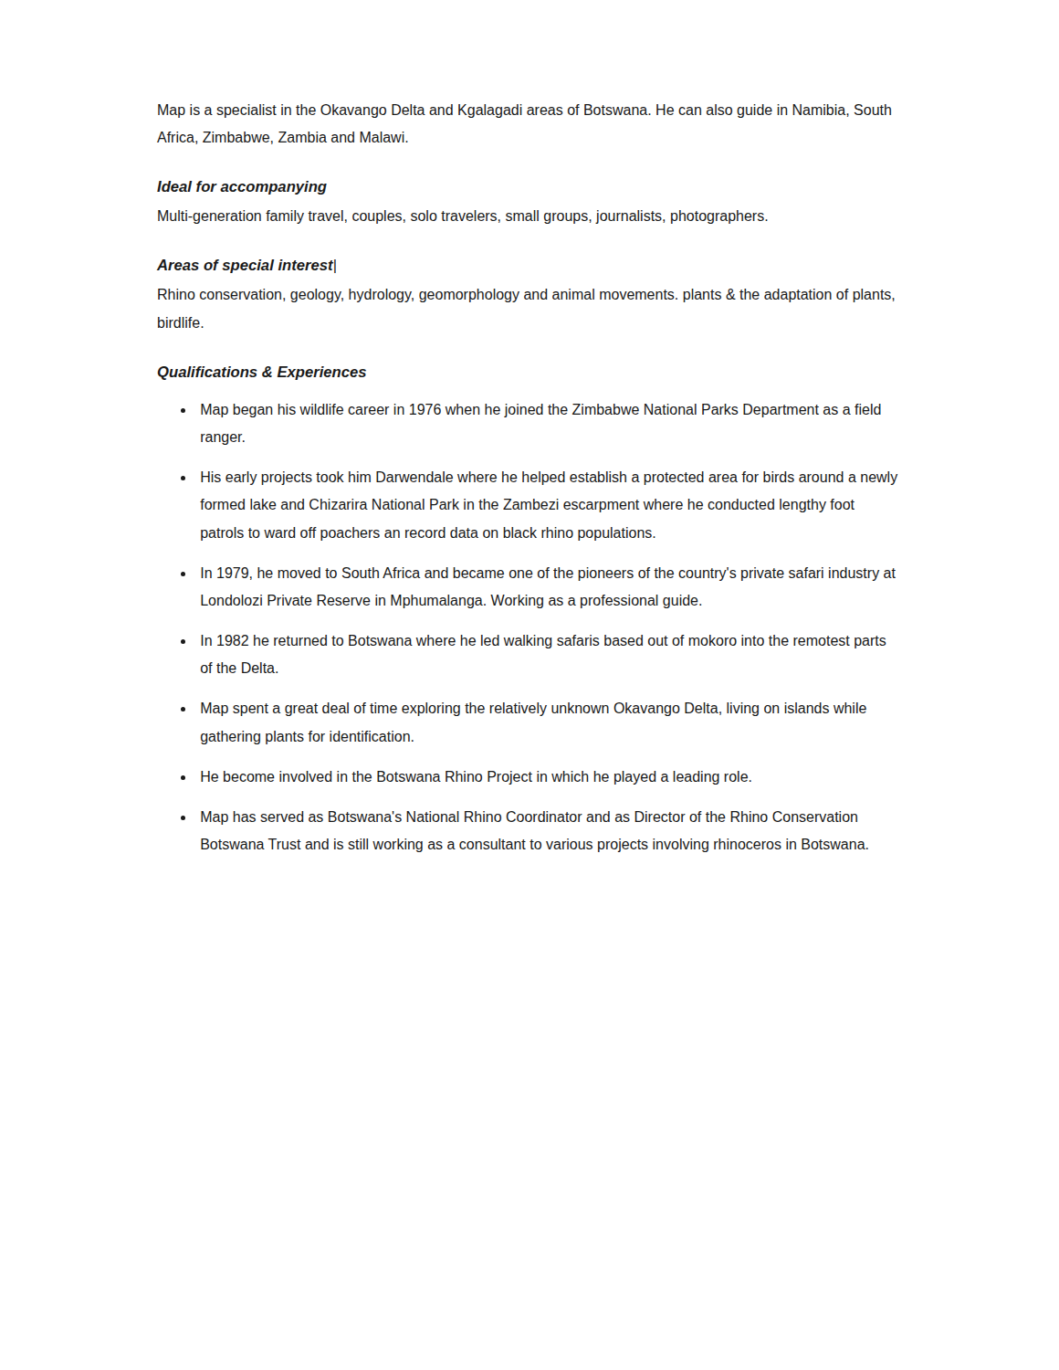Map is a specialist in the Okavango Delta and Kgalagadi areas of Botswana. He can also guide in Namibia, South Africa, Zimbabwe, Zambia and Malawi.
Ideal for accompanying
Multi-generation family travel, couples, solo travelers, small groups, journalists, photographers.
Areas of special interest|
Rhino conservation, geology, hydrology, geomorphology and animal movements. plants & the adaptation of plants, birdlife.
Qualifications & Experiences
Map began his wildlife career in 1976 when he joined the Zimbabwe National Parks Department as a field ranger.
His early projects took him Darwendale where he helped establish a protected area for birds around a newly formed lake and Chizarira National Park in the Zambezi escarpment where he conducted lengthy foot patrols to ward off poachers an record data on black rhino populations.
In 1979, he moved to South Africa and became one of the pioneers of the country's private safari industry at Londolozi Private Reserve in Mphumalanga. Working as a professional guide.
In 1982 he returned to Botswana where he led walking safaris based out of mokoro into the remotest parts of the Delta.
Map spent a great deal of time exploring the relatively unknown Okavango Delta, living on islands while gathering plants for identification.
He become involved in the Botswana Rhino Project in which he played a leading role.
Map has served as Botswana's National Rhino Coordinator and as Director of the Rhino Conservation Botswana Trust and is still working as a consultant to various projects involving rhinoceros in Botswana.